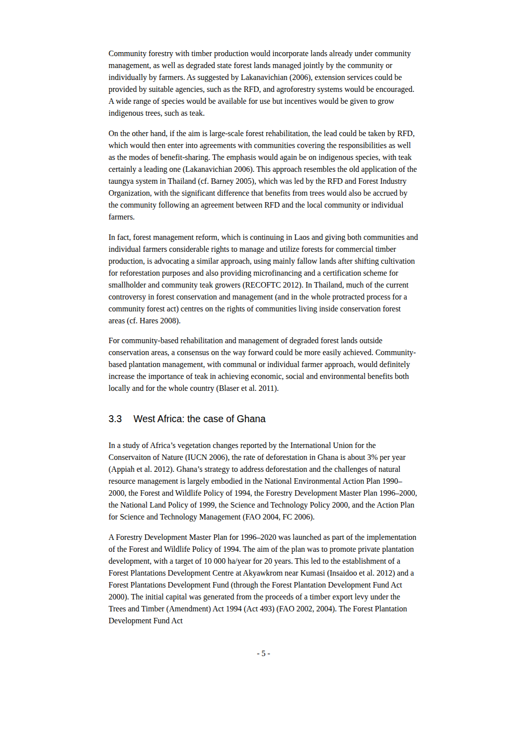Community forestry with timber production would incorporate lands already under community management, as well as degraded state forest lands managed jointly by the community or individually by farmers. As suggested by Lakanavichian (2006), extension services could be provided by suitable agencies, such as the RFD, and agroforestry systems would be encouraged. A wide range of species would be available for use but incentives would be given to grow indigenous trees, such as teak.
On the other hand, if the aim is large-scale forest rehabilitation, the lead could be taken by RFD, which would then enter into agreements with communities covering the responsibilities as well as the modes of benefit-sharing. The emphasis would again be on indigenous species, with teak certainly a leading one (Lakanavichian 2006). This approach resembles the old application of the taungya system in Thailand (cf. Barney 2005), which was led by the RFD and Forest Industry Organization, with the significant difference that benefits from trees would also be accrued by the community following an agreement between RFD and the local community or individual farmers.
In fact, forest management reform, which is continuing in Laos and giving both communities and individual farmers considerable rights to manage and utilize forests for commercial timber production, is advocating a similar approach, using mainly fallow lands after shifting cultivation for reforestation purposes and also providing microfinancing and a certification scheme for smallholder and community teak growers (RECOFTC 2012). In Thailand, much of the current controversy in forest conservation and management (and in the whole protracted process for a community forest act) centres on the rights of communities living inside conservation forest areas (cf. Hares 2008).
For community-based rehabilitation and management of degraded forest lands outside conservation areas, a consensus on the way forward could be more easily achieved. Community-based plantation management, with communal or individual farmer approach, would definitely increase the importance of teak in achieving economic, social and environmental benefits both locally and for the whole country (Blaser et al. 2011).
3.3 West Africa: the case of Ghana
In a study of Africa’s vegetation changes reported by the International Union for the Conservaiton of Nature (IUCN 2006), the rate of deforestation in Ghana is about 3% per year (Appiah et al. 2012). Ghana’s strategy to address deforestation and the challenges of natural resource management is largely embodied in the National Environmental Action Plan 1990–2000, the Forest and Wildlife Policy of 1994, the Forestry Development Master Plan 1996–2000, the National Land Policy of 1999, the Science and Technology Policy 2000, and the Action Plan for Science and Technology Management (FAO 2004, FC 2006).
A Forestry Development Master Plan for 1996–2020 was launched as part of the implementation of the Forest and Wildlife Policy of 1994. The aim of the plan was to promote private plantation development, with a target of 10 000 ha/year for 20 years. This led to the establishment of a Forest Plantations Development Centre at Akyawkrom near Kumasi (Insaidoo et al. 2012) and a Forest Plantations Development Fund (through the Forest Plantation Development Fund Act 2000). The initial capital was generated from the proceeds of a timber export levy under the Trees and Timber (Amendment) Act 1994 (Act 493) (FAO 2002, 2004). The Forest Plantation Development Fund Act
- 5 -